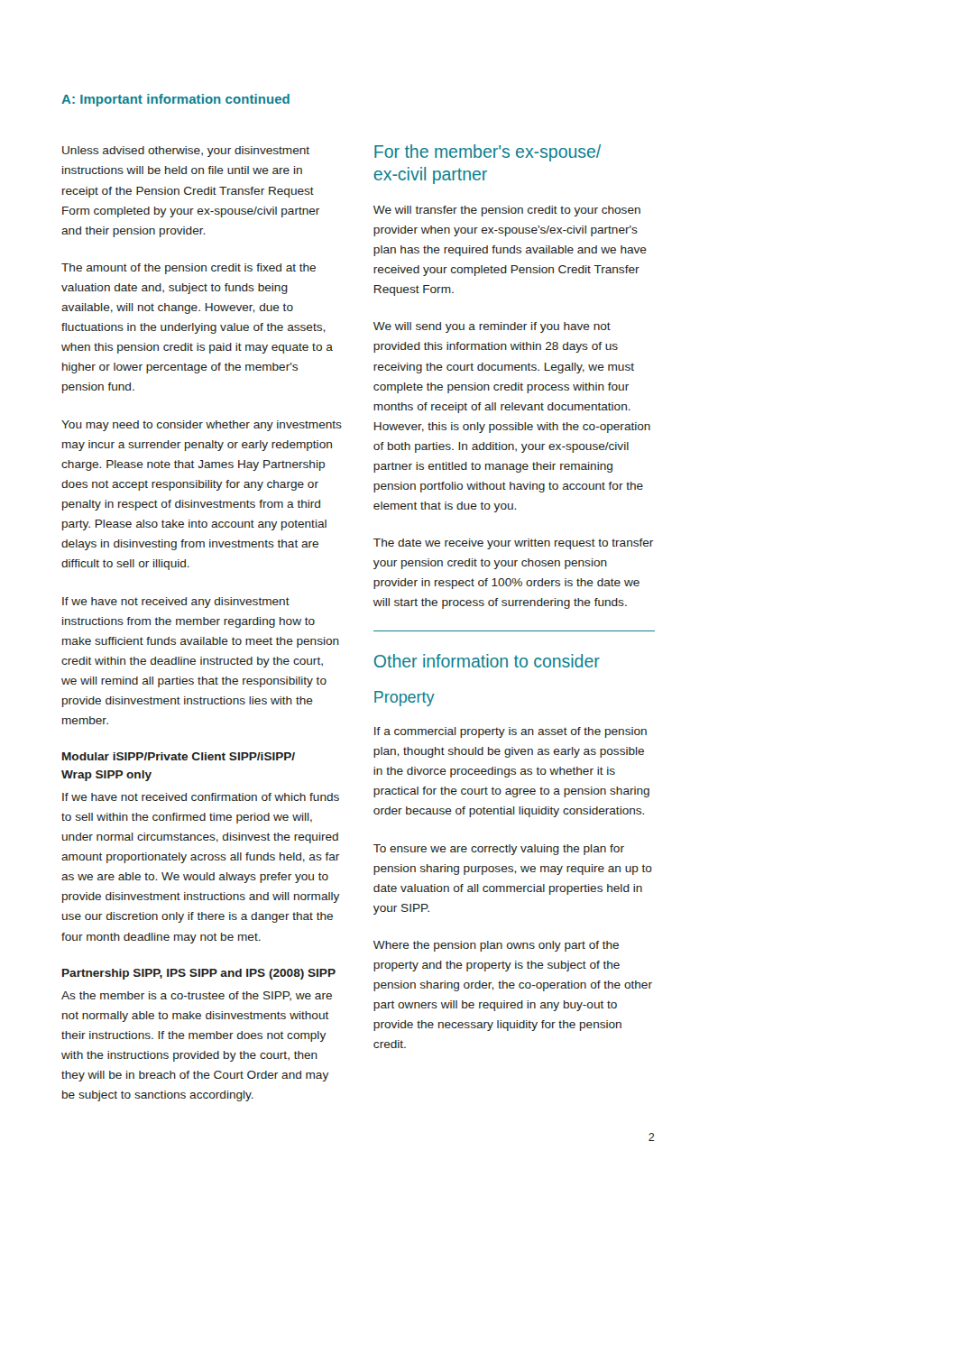A: Important information continued
Unless advised otherwise, your disinvestment instructions will be held on file until we are in receipt of the Pension Credit Transfer Request Form completed by your ex-spouse/civil partner and their pension provider.
The amount of the pension credit is fixed at the valuation date and, subject to funds being available, will not change. However, due to fluctuations in the underlying value of the assets, when this pension credit is paid it may equate to a higher or lower percentage of the member's pension fund.
You may need to consider whether any investments may incur a surrender penalty or early redemption charge. Please note that James Hay Partnership does not accept responsibility for any charge or penalty in respect of disinvestments from a third party. Please also take into account any potential delays in disinvesting from investments that are difficult to sell or illiquid.
If we have not received any disinvestment instructions from the member regarding how to make sufficient funds available to meet the pension credit within the deadline instructed by the court, we will remind all parties that the responsibility to provide disinvestment instructions lies with the member.
Modular iSIPP/Private Client SIPP/iSIPP/
Wrap SIPP only
If we have not received confirmation of which funds to sell within the confirmed time period we will, under normal circumstances, disinvest the required amount proportionately across all funds held, as far as we are able to. We would always prefer you to provide disinvestment instructions and will normally use our discretion only if there is a danger that the four month deadline may not be met.
Partnership SIPP, IPS SIPP and IPS (2008) SIPP
As the member is a co-trustee of the SIPP, we are not normally able to make disinvestments without their instructions. If the member does not comply with the instructions provided by the court, then they will be in breach of the Court Order and may be subject to sanctions accordingly.
For the member's ex-spouse/
ex-civil partner
We will transfer the pension credit to your chosen provider when your ex-spouse's/ex-civil partner's plan has the required funds available and we have received your completed Pension Credit Transfer Request Form.
We will send you a reminder if you have not provided this information within 28 days of us receiving the court documents. Legally, we must complete the pension credit process within four months of receipt of all relevant documentation. However, this is only possible with the co-operation of both parties. In addition, your ex-spouse/civil partner is entitled to manage their remaining pension portfolio without having to account for the element that is due to you.
The date we receive your written request to transfer your pension credit to your chosen pension provider in respect of 100% orders is the date we will start the process of surrendering the funds.
Other information to consider
Property
If a commercial property is an asset of the pension plan, thought should be given as early as possible in the divorce proceedings as to whether it is practical for the court to agree to a pension sharing order because of potential liquidity considerations.
To ensure we are correctly valuing the plan for pension sharing purposes, we may require an up to date valuation of all commercial properties held in your SIPP.
Where the pension plan owns only part of the property and the property is the subject of the pension sharing order, the co-operation of the other part owners will be required in any buy-out to provide the necessary liquidity for the pension credit.
2